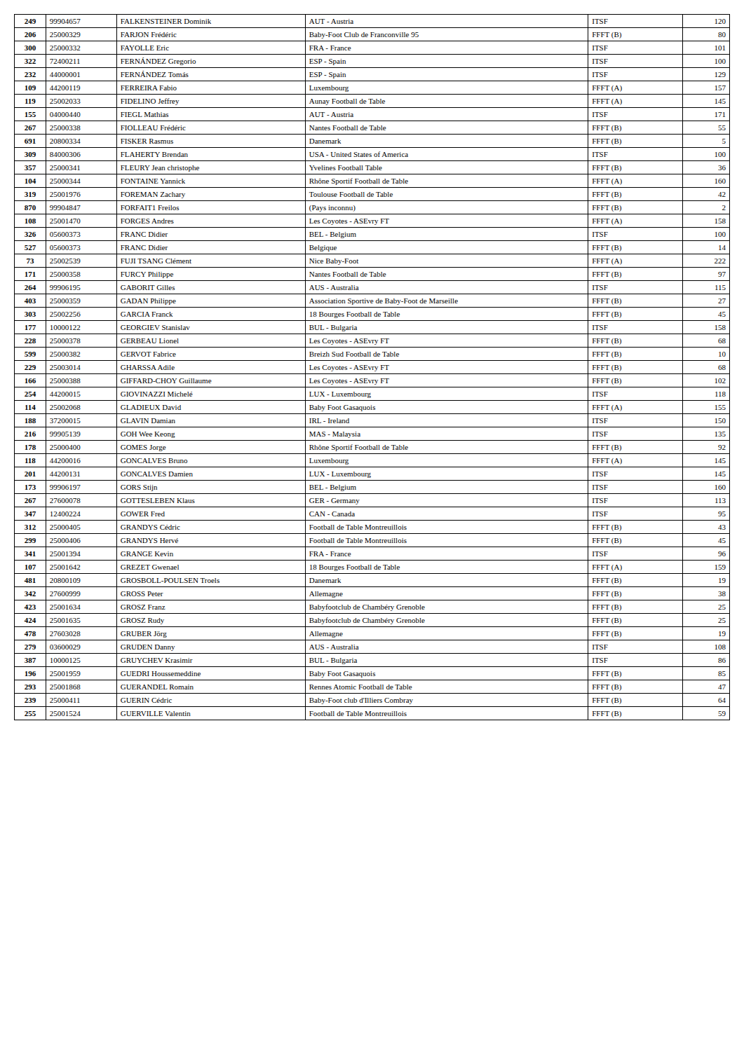| 249 | 99904657 | FALKENSTEINER Dominik | AUT - Austria | ITSF | 120 |
| 206 | 25000329 | FARJON Frédéric | Baby-Foot Club de Franconville 95 | FFFT (B) | 80 |
| 300 | 25000332 | FAYOLLE Eric | FRA - France | ITSF | 101 |
| 322 | 72400211 | FERNÁNDEZ Gregorio | ESP - Spain | ITSF | 100 |
| 232 | 44000001 | FERNÁNDEZ Tomás | ESP - Spain | ITSF | 129 |
| 109 | 44200119 | FERREIRA Fabio | Luxembourg | FFFT (A) | 157 |
| 119 | 25002033 | FIDELINO Jeffrey | Aunay Football de Table | FFFT (A) | 145 |
| 155 | 04000440 | FIEGL Mathias | AUT - Austria | ITSF | 171 |
| 267 | 25000338 | FIOLLEAU Frédéric | Nantes Football de Table | FFFT (B) | 55 |
| 691 | 20800334 | FISKER Rasmus | Danemark | FFFT (B) | 5 |
| 309 | 84000306 | FLAHERTY Brendan | USA - United States of America | ITSF | 100 |
| 357 | 25000341 | FLEURY Jean christophe | Yvelines Football Table | FFFT (B) | 36 |
| 104 | 25000344 | FONTAINE Yannick | Rhône Sportif Football de Table | FFFT (A) | 160 |
| 319 | 25001976 | FOREMAN Zachary | Toulouse Football de Table | FFFT (B) | 42 |
| 870 | 99904847 | FORFAIT1 Freilos | (Pays inconnu) | FFFT (B) | 2 |
| 108 | 25001470 | FORGES Andres | Les Coyotes - ASEvry FT | FFFT (A) | 158 |
| 326 | 05600373 | FRANC Didier | BEL - Belgium | ITSF | 100 |
| 527 | 05600373 | FRANC Didier | Belgique | FFFT (B) | 14 |
| 73 | 25002539 | FUJI TSANG Clément | Nice Baby-Foot | FFFT (A) | 222 |
| 171 | 25000358 | FURCY Philippe | Nantes Football de Table | FFFT (B) | 97 |
| 264 | 99906195 | GABORIT Gilles | AUS - Australia | ITSF | 115 |
| 403 | 25000359 | GADAN Philippe | Association Sportive de Baby-Foot de Marseille | FFFT (B) | 27 |
| 303 | 25002256 | GARCIA Franck | 18 Bourges Football de Table | FFFT (B) | 45 |
| 177 | 10000122 | GEORGIEV Stanislav | BUL - Bulgaria | ITSF | 158 |
| 228 | 25000378 | GERBEAU Lionel | Les Coyotes - ASEvry FT | FFFT (B) | 68 |
| 599 | 25000382 | GERVOT Fabrice | Breizh Sud Football de Table | FFFT (B) | 10 |
| 229 | 25003014 | GHARSSA Adile | Les Coyotes - ASEvry FT | FFFT (B) | 68 |
| 166 | 25000388 | GIFFARD-CHOY Guillaume | Les Coyotes - ASEvry FT | FFFT (B) | 102 |
| 254 | 44200015 | GIOVINAZZI Michelé | LUX - Luxembourg | ITSF | 118 |
| 114 | 25002068 | GLADIEUX David | Baby Foot Gasaquois | FFFT (A) | 155 |
| 188 | 37200015 | GLAVIN Damian | IRL - Ireland | ITSF | 150 |
| 216 | 99905139 | GOH Wee Keong | MAS - Malaysia | ITSF | 135 |
| 178 | 25000400 | GOMES Jorge | Rhône Sportif Football de Table | FFFT (B) | 92 |
| 118 | 44200016 | GONCALVES Bruno | Luxembourg | FFFT (A) | 145 |
| 201 | 44200131 | GONCALVES Damien | LUX - Luxembourg | ITSF | 145 |
| 173 | 99906197 | GORS Stijn | BEL - Belgium | ITSF | 160 |
| 267 | 27600078 | GOTTESLEBEN Klaus | GER - Germany | ITSF | 113 |
| 347 | 12400224 | GOWER Fred | CAN - Canada | ITSF | 95 |
| 312 | 25000405 | GRANDYS Cédric | Football de Table Montreuillois | FFFT (B) | 43 |
| 299 | 25000406 | GRANDYS Hervé | Football de Table Montreuillois | FFFT (B) | 45 |
| 341 | 25001394 | GRANGE Kevin | FRA - France | ITSF | 96 |
| 107 | 25001642 | GREZET Gwenael | 18 Bourges Football de Table | FFFT (A) | 159 |
| 481 | 20800109 | GROSBOLL-POULSEN Troels | Danemark | FFFT (B) | 19 |
| 342 | 27600999 | GROSS Peter | Allemagne | FFFT (B) | 38 |
| 423 | 25001634 | GROSZ Franz | Babyfootclub de Chambéry Grenoble | FFFT (B) | 25 |
| 424 | 25001635 | GROSZ Rudy | Babyfootclub de Chambéry Grenoble | FFFT (B) | 25 |
| 478 | 27603028 | GRUBER Jörg | Allemagne | FFFT (B) | 19 |
| 279 | 03600029 | GRUDEN Danny | AUS - Australia | ITSF | 108 |
| 387 | 10000125 | GRUYCHEV Krasimir | BUL - Bulgaria | ITSF | 86 |
| 196 | 25001959 | GUEDRI Houssemeddine | Baby Foot Gasaquois | FFFT (B) | 85 |
| 293 | 25001868 | GUERANDEL Romain | Rennes Atomic Football de Table | FFFT (B) | 47 |
| 239 | 25000411 | GUERIN Cédric | Baby-Foot club d'Illiers Combray | FFFT (B) | 64 |
| 255 | 25001524 | GUERVILLE Valentin | Football de Table Montreuillois | FFFT (B) | 59 |